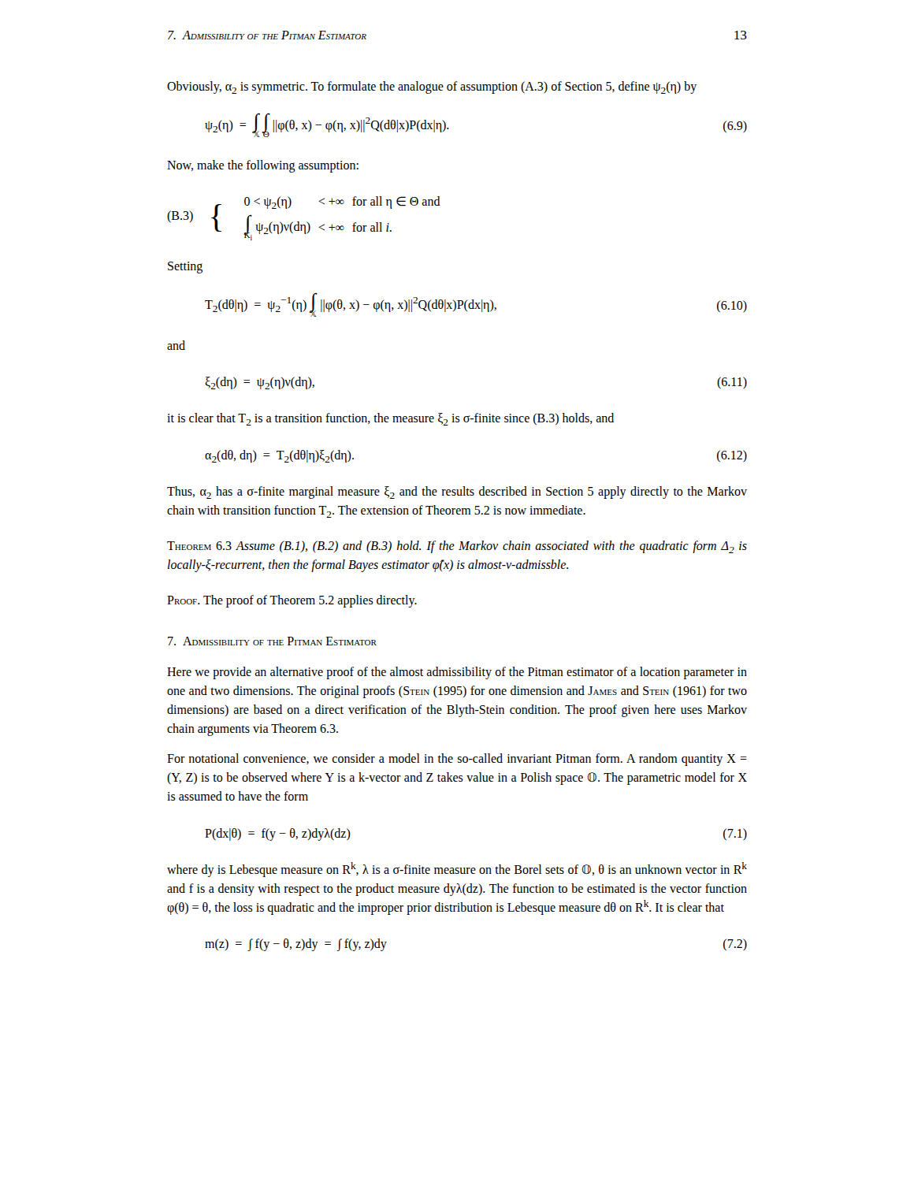7. Admissibility of the Pitman Estimator 13
Obviously, α2 is symmetric. To formulate the analogue of assumption (A.3) of Section 5, define ψ2(η) by
ψ2(η) = ∫𝕏 ∫Θ ||φ(θ, x) − φ(η, x)||2Q(dθ|x)P(dx|η).
(6.9)
Now, make the following assumption:
(B.3)
| { | 0 < ψ 2 (η) | < +∞ | for all η ∈ Θ and |
| ∫ K i ψ 2 (η)ν(dη) | < +∞ | for all i . |
Setting
T2(dθ|η) = ψ2−1(η) ∫𝕏 ||φ(θ, x) − φ(η, x)||2Q(dθ|x)P(dx|η),
(6.10)
and
ξ2(dη) = ψ2(η)ν(dη),
(6.11)
it is clear that T2 is a transition function, the measure ξ2 is σ-finite since (B.3) holds, and
α2(dθ, dη) = T2(dθ|η)ξ2(dη).
(6.12)
Thus, α2 has a σ-finite marginal measure ξ2 and the results described in Section 5 apply directly to the Markov chain with transition function T2. The extension of Theorem 5.2 is now immediate.
Theorem 6.3 Assume (B.1), (B.2) and (B.3) hold. If the Markov chain associated with the quadratic form Δ2 is locally-ξ-recurrent, then the formal Bayes estimator φ̂(x) is almost-ν-admissble.
Proof. The proof of Theorem 5.2 applies directly.
7. Admissibility of the Pitman Estimator
Here we provide an alternative proof of the almost admissibility of the Pitman estimator of a location parameter in one and two dimensions. The original proofs (Stein (1995) for one dimension and James and Stein (1961) for two dimensions) are based on a direct verification of the Blyth-Stein condition. The proof given here uses Markov chain arguments via Theorem 6.3.
For notational convenience, we consider a model in the so-called invariant Pitman form. A random quantity X = (Y, Z) is to be observed where Y is a k-vector and Z takes value in a Polish space 𝕆. The parametric model for X is assumed to have the form
P(dx|θ) = f(y − θ, z)dyλ(dz)
(7.1)
where dy is Lebesque measure on Rk, λ is a σ-finite measure on the Borel sets of 𝕆, θ is an unknown vector in Rk and f is a density with respect to the product measure dyλ(dz). The function to be estimated is the vector function φ(θ) = θ, the loss is quadratic and the improper prior distribution is Lebesque measure dθ on Rk. It is clear that
m(z) = ∫ f(y − θ, z)dy = ∫ f(y, z)dy
(7.2)